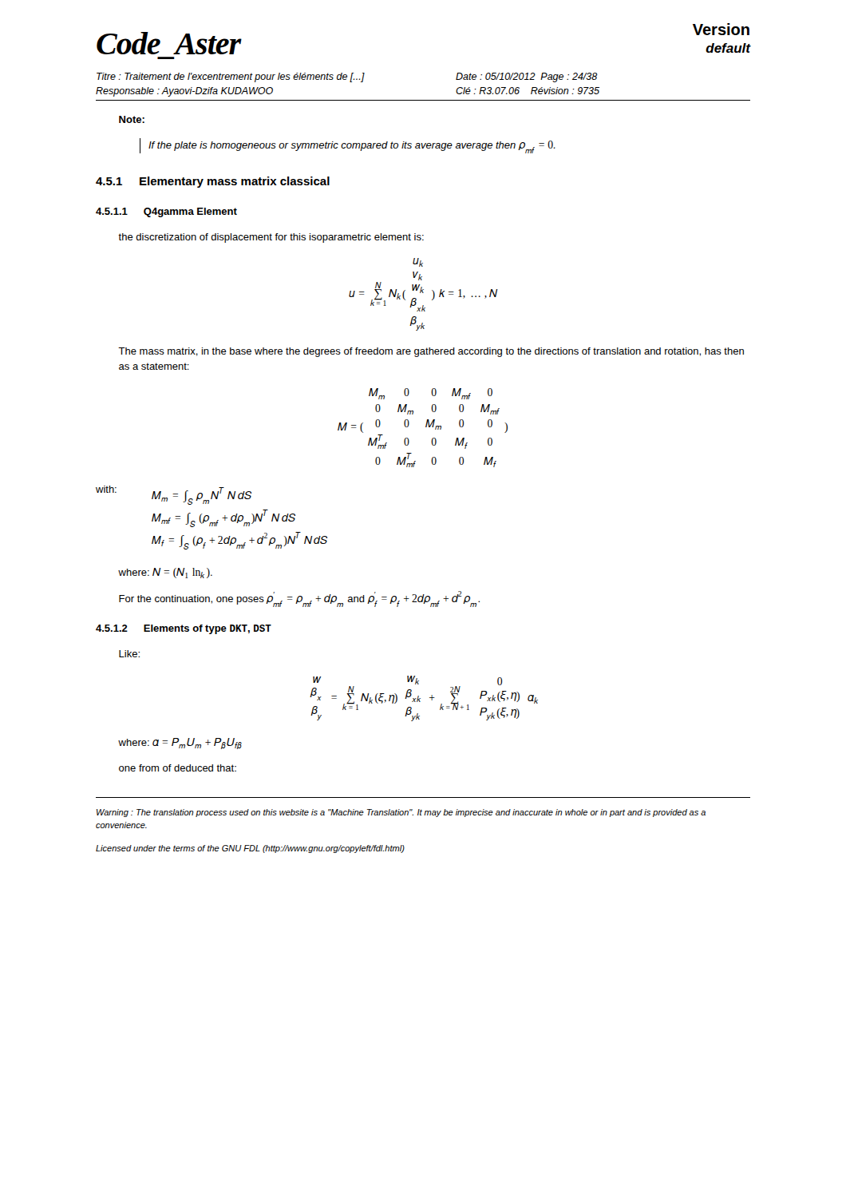Version
default
Code_Aster
| Titre : Traitement de l'excentrement pour les éléments de [...] | Date : 05/10/2012 Page : 24/38 |
| Responsable : Ayaovi-Dzifa KUDAWOO | Clé : R3.07.06 Révision : 9735 |
Note:
If the plate is homogeneous or symmetric compared to its average average then ρmf=0 .
4.5.1 Elementary mass matrix classical
4.5.1.1 Q4gamma Element
the discretization of displacement for this isoparametric element is:
u = ∑ k=1 N Nk ( uk vk wk βxk βyk ) k=1,…,N
The mass matrix, in the base where the degrees of freedom are gathered according to the directions of translation and rotation, has then as a statement:
M= ( Mm 0 0 Mmf 0 0 Mm 0 0 Mmf 0 0 Mm 0 0 MmfT 0 0 Mf 0 0 MmfT 0 0 Mf )
with:
Mm= ∫S ρm NT NdS
Mmf= ∫S (ρmf +dρm) NT NdS
Mf= ∫S (ρf +2dρmf +d2ρm) NT NdS
where: N=(N1 ln⁡k) .
For the continuation, one poses ρmf′ =ρmf +dρm and ρf′ =ρf +2dρmf +d2ρm .
4.5.1.2 Elements of type DKT, DST
Like:
w βx βy = ∑ k=1 N Nk(ξ,η) wk βxk βyk + ∑ k=N+1 2N 0 Pxk(ξ,η) Pyk(ξ,η) αk
where: α= PmUm + PβUfβ
one from of deduced that:
Warning : The translation process used on this website is a "Machine Translation". It may be imprecise and inaccurate in whole or in part and is provided as a convenience.
Licensed under the terms of the GNU FDL (http://www.gnu.org/copyleft/fdl.html)